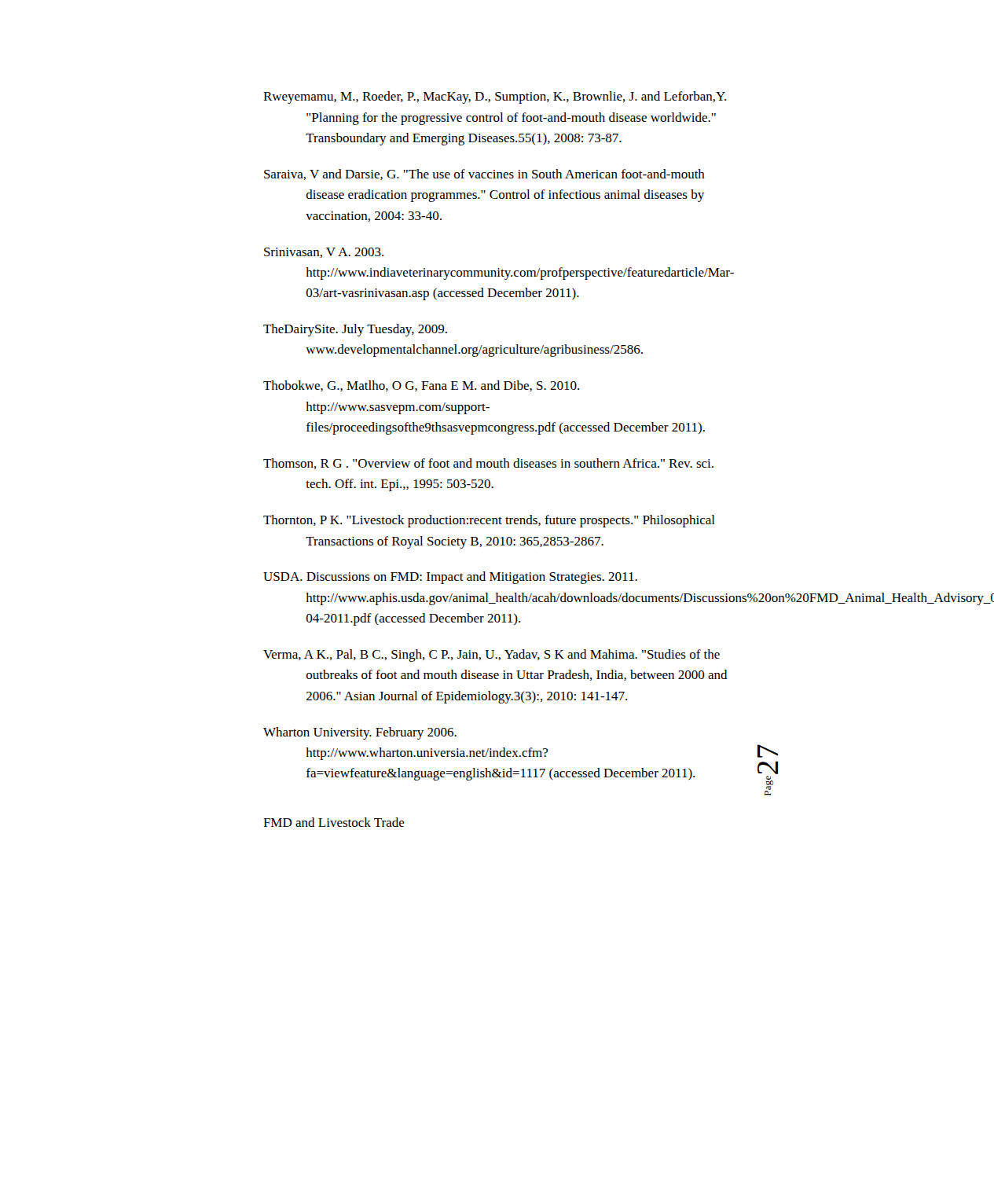Rweyemamu, M., Roeder, P., MacKay, D., Sumption, K., Brownlie, J. and Leforban,Y. "Planning for the progressive control of foot-and-mouth disease worldwide." Transboundary and Emerging Diseases.55(1), 2008: 73-87.
Saraiva, V and Darsie, G. "The use of vaccines in South American foot-and-mouth disease eradication programmes." Control of infectious animal diseases by vaccination, 2004: 33-40.
Srinivasan, V A. 2003. http://www.indiaveterinarycommunity.com/profperspective/featuredarticle/Mar-03/art-vasrinivasan.asp (accessed December 2011).
TheDairySite. July Tuesday, 2009. www.developmentalchannel.org/agriculture/agribusiness/2586.
Thobokwe, G., Matlho, O G, Fana E M. and Dibe, S. 2010. http://www.sasvepm.com/support-files/proceedingsofthe9thsasvepmcongress.pdf (accessed December 2011).
Thomson, R G . "Overview of foot and mouth diseases in southern Africa." Rev. sci. tech. Off. int. Epi.,, 1995: 503-520.
Thornton, P K. "Livestock production:recent trends, future prospects." Philosophical Transactions of Royal Society B, 2010: 365,2853-2867.
USDA. Discussions on FMD: Impact and Mitigation Strategies. 2011. http://www.aphis.usda.gov/animal_health/acah/downloads/documents/Discussions%20on%20FMD_Animal_Health_Advisory_03-04-2011.pdf (accessed December 2011).
Verma, A K., Pal, B C., Singh, C P., Jain, U., Yadav, S K and Mahima. "Studies of the outbreaks of foot and mouth disease in Uttar Pradesh, India, between 2000 and 2006." Asian Journal of Epidemiology.3(3):, 2010: 141-147.
Wharton University. February 2006. http://www.wharton.universia.net/index.cfm?fa=viewfeature&language=english&id=1117 (accessed December 2011).
Page27
FMD and Livestock Trade